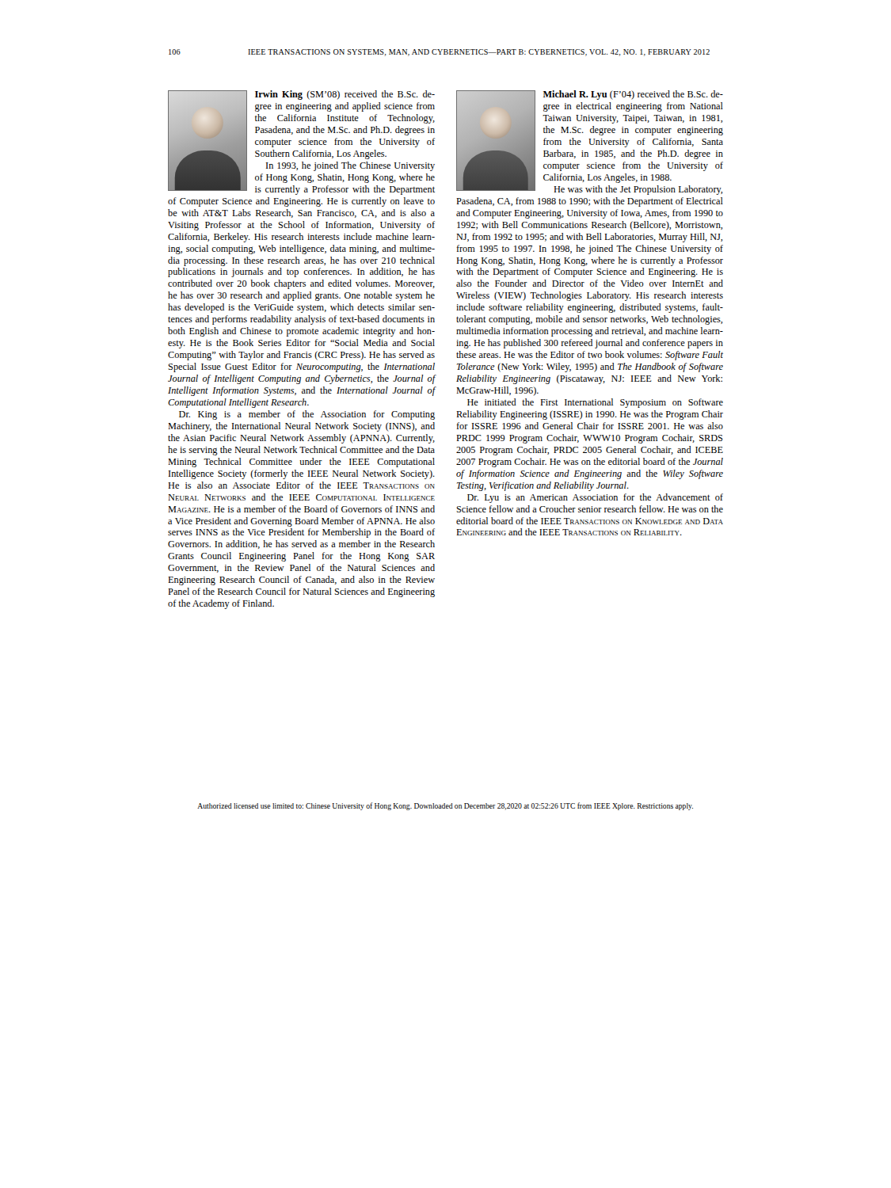106
IEEE TRANSACTIONS ON SYSTEMS, MAN, AND CYBERNETICS—PART B: CYBERNETICS, VOL. 42, NO. 1, FEBRUARY 2012
Irwin King (SM’08) received the B.Sc. degree in engineering and applied science from the California Institute of Technology, Pasadena, and the M.Sc. and Ph.D. degrees in computer science from the University of Southern California, Los Angeles.
In 1993, he joined The Chinese University of Hong Kong, Shatin, Hong Kong, where he is currently a Professor with the Department of Computer Science and Engineering. He is currently on leave to be with AT&T Labs Research, San Francisco, CA, and is also a Visiting Professor at the School of Information, University of California, Berkeley. His research interests include machine learning, social computing, Web intelligence, data mining, and multimedia processing. In these research areas, he has over 210 technical publications in journals and top conferences. In addition, he has contributed over 20 book chapters and edited volumes. Moreover, he has over 30 research and applied grants. One notable system he has developed is the VeriGuide system, which detects similar sentences and performs readability analysis of text-based documents in both English and Chinese to promote academic integrity and honesty. He is the Book Series Editor for “Social Media and Social Computing” with Taylor and Francis (CRC Press). He has served as Special Issue Guest Editor for Neurocomputing, the International Journal of Intelligent Computing and Cybernetics, the Journal of Intelligent Information Systems, and the International Journal of Computational Intelligent Research.
Dr. King is a member of the Association for Computing Machinery, the International Neural Network Society (INNS), and the Asian Pacific Neural Network Assembly (APNNA). Currently, he is serving the Neural Network Technical Committee and the Data Mining Technical Committee under the IEEE Computational Intelligence Society (formerly the IEEE Neural Network Society). He is also an Associate Editor of the IEEE Transactions on Neural Networks and the IEEE Computational Intelligence Magazine. He is a member of the Board of Governors of INNS and a Vice President and Governing Board Member of APNNA. He also serves INNS as the Vice President for Membership in the Board of Governors. In addition, he has served as a member in the Research Grants Council Engineering Panel for the Hong Kong SAR Government, in the Review Panel of the Natural Sciences and Engineering Research Council of Canada, and also in the Review Panel of the Research Council for Natural Sciences and Engineering of the Academy of Finland.
Michael R. Lyu (F’04) received the B.Sc. degree in electrical engineering from National Taiwan University, Taipei, Taiwan, in 1981, the M.Sc. degree in computer engineering from the University of California, Santa Barbara, in 1985, and the Ph.D. degree in computer science from the University of California, Los Angeles, in 1988.
He was with the Jet Propulsion Laboratory, Pasadena, CA, from 1988 to 1990; with the Department of Electrical and Computer Engineering, University of Iowa, Ames, from 1990 to 1992; with Bell Communications Research (Bellcore), Morristown, NJ, from 1992 to 1995; and with Bell Laboratories, Murray Hill, NJ, from 1995 to 1997. In 1998, he joined The Chinese University of Hong Kong, Shatin, Hong Kong, where he is currently a Professor with the Department of Computer Science and Engineering. He is also the Founder and Director of the Video over InternEt and Wireless (VIEW) Technologies Laboratory. His research interests include software reliability engineering, distributed systems, fault-tolerant computing, mobile and sensor networks, Web technologies, multimedia information processing and retrieval, and machine learning. He has published 300 refereed journal and conference papers in these areas. He was the Editor of two book volumes: Software Fault Tolerance (New York: Wiley, 1995) and The Handbook of Software Reliability Engineering (Piscataway, NJ: IEEE and New York: McGraw-Hill, 1996).
He initiated the First International Symposium on Software Reliability Engineering (ISSRE) in 1990. He was the Program Chair for ISSRE 1996 and General Chair for ISSRE 2001. He was also PRDC 1999 Program Cochair, WWW10 Program Cochair, SRDS 2005 Program Cochair, PRDC 2005 General Cochair, and ICEBE 2007 Program Cochair. He was on the editorial board of the Journal of Information Science and Engineering and the Wiley Software Testing, Verification and Reliability Journal.
Dr. Lyu is an American Association for the Advancement of Science fellow and a Croucher senior research fellow. He was on the editorial board of the IEEE Transactions on Knowledge and Data Engineering and the IEEE Transactions on Reliability.
Authorized licensed use limited to: Chinese University of Hong Kong. Downloaded on December 28,2020 at 02:52:26 UTC from IEEE Xplore. Restrictions apply.